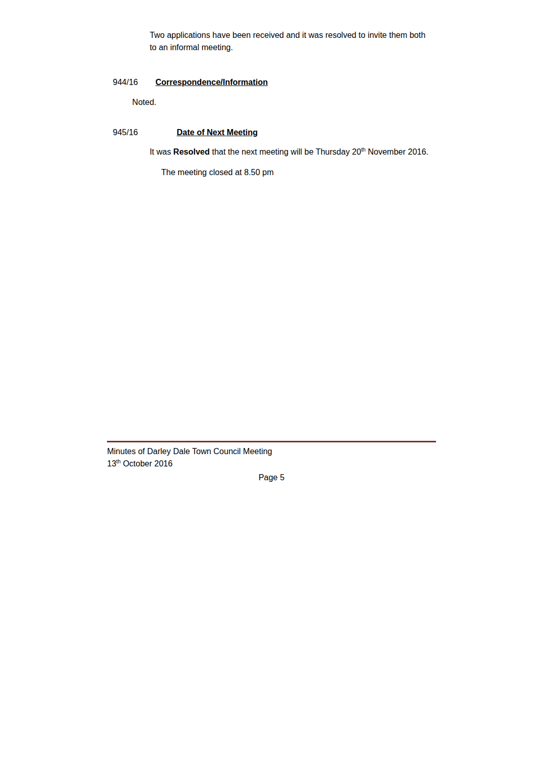Two applications have been received and it was resolved to invite them both to an informal meeting.
944/16 Correspondence/Information
Noted.
945/16 Date of Next Meeting
It was Resolved that the next meeting will be Thursday 20th November 2016.
The meeting closed at 8.50 pm
Minutes of Darley Dale Town Council Meeting
13th October 2016
Page 5